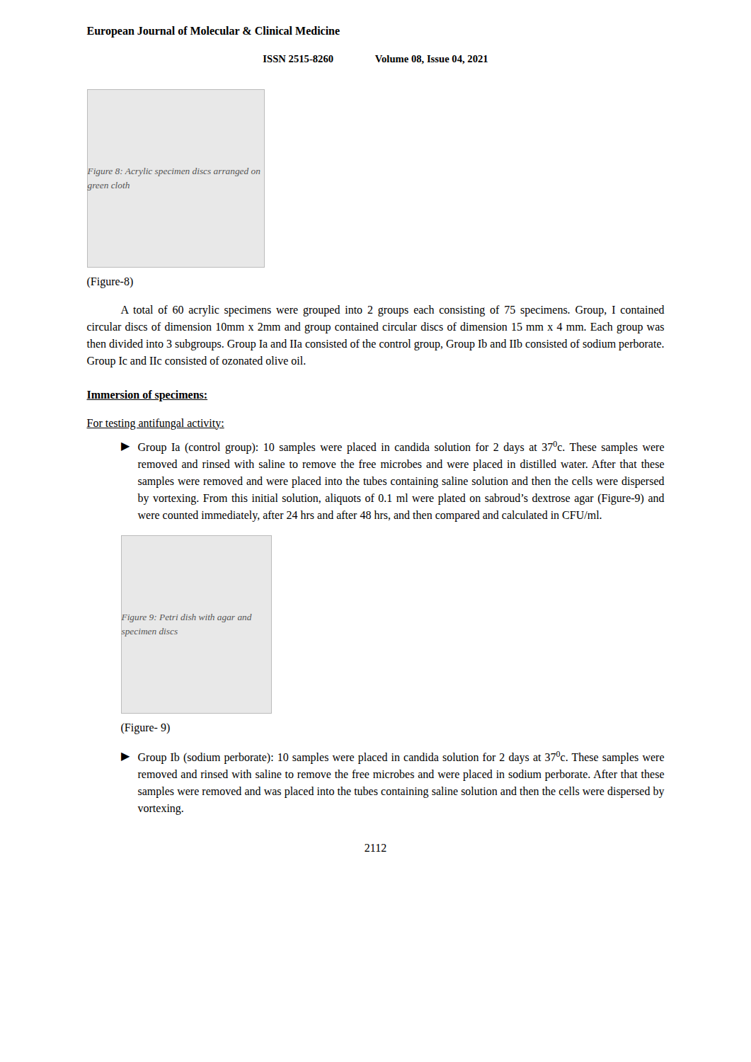European Journal of Molecular & Clinical Medicine
ISSN 2515-8260 Volume 08, Issue 04, 2021
Figure 8: Acrylic specimen discs arranged on green cloth
(Figure-8)
A total of 60 acrylic specimens were grouped into 2 groups each consisting of 75 specimens. Group, I contained circular discs of dimension 10mm x 2mm and group contained circular discs of dimension 15 mm x 4 mm. Each group was then divided into 3 subgroups. Group Ia and IIa consisted of the control group, Group Ib and IIb consisted of sodium perborate. Group Ic and IIc consisted of ozonated olive oil.
Immersion of specimens:
For testing antifungal activity:
Group Ia (control group): 10 samples were placed in candida solution for 2 days at 370c. These samples were removed and rinsed with saline to remove the free microbes and were placed in distilled water. After that these samples were removed and were placed into the tubes containing saline solution and then the cells were dispersed by vortexing. From this initial solution, aliquots of 0.1 ml were plated on sabroud’s dextrose agar (Figure-9) and were counted immediately, after 24 hrs and after 48 hrs, and then compared and calculated in CFU/ml.
Figure 9: Petri dish with agar and specimen discs
(Figure- 9)
Group Ib (sodium perborate): 10 samples were placed in candida solution for 2 days at 370c. These samples were removed and rinsed with saline to remove the free microbes and were placed in sodium perborate. After that these samples were removed and was placed into the tubes containing saline solution and then the cells were dispersed by vortexing.
2112